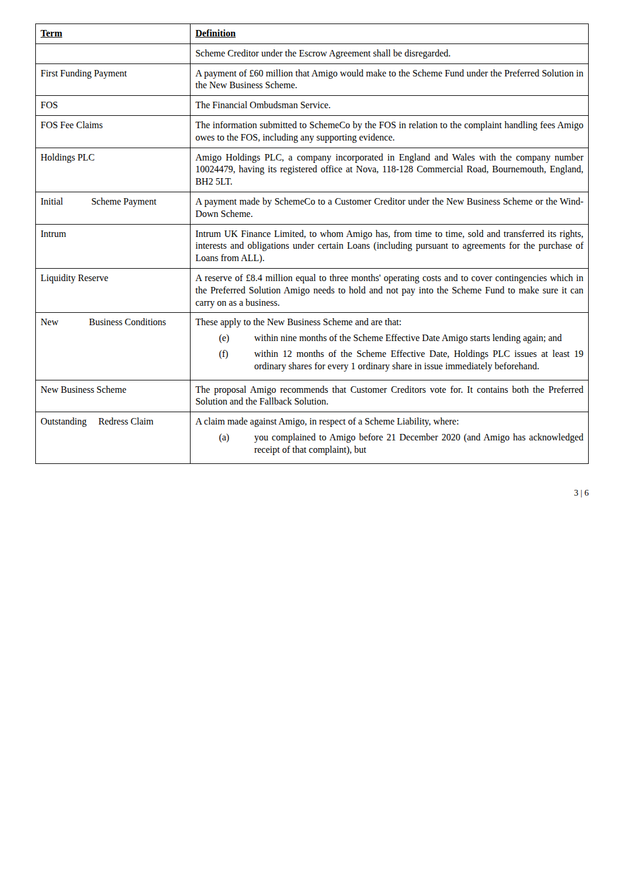| Term | Definition |
| --- | --- |
| | Scheme Creditor under the Escrow Agreement shall be disregarded. |
| First Funding Payment | A payment of £60 million that Amigo would make to the Scheme Fund under the Preferred Solution in the New Business Scheme. |
| FOS | The Financial Ombudsman Service. |
| FOS Fee Claims | The information submitted to SchemeCo by the FOS in relation to the complaint handling fees Amigo owes to the FOS, including any supporting evidence. |
| Holdings PLC | Amigo Holdings PLC, a company incorporated in England and Wales with the company number 10024479, having its registered office at Nova, 118-128 Commercial Road, Bournemouth, England, BH2 5LT. |
| Initial Scheme Payment | A payment made by SchemeCo to a Customer Creditor under the New Business Scheme or the Wind-Down Scheme. |
| Intrum | Intrum UK Finance Limited, to whom Amigo has, from time to time, sold and transferred its rights, interests and obligations under certain Loans (including pursuant to agreements for the purchase of Loans from ALL). |
| Liquidity Reserve | A reserve of £8.4 million equal to three months' operating costs and to cover contingencies which in the Preferred Solution Amigo needs to hold and not pay into the Scheme Fund to make sure it can carry on as a business. |
| New Business Conditions | These apply to the New Business Scheme and are that: (e) within nine months of the Scheme Effective Date Amigo starts lending again; and (f) within 12 months of the Scheme Effective Date, Holdings PLC issues at least 19 ordinary shares for every 1 ordinary share in issue immediately beforehand. |
| New Business Scheme | The proposal Amigo recommends that Customer Creditors vote for. It contains both the Preferred Solution and the Fallback Solution. |
| Outstanding Redress Claim | A claim made against Amigo, in respect of a Scheme Liability, where: (a) you complained to Amigo before 21 December 2020 (and Amigo has acknowledged receipt of that complaint), but |
3 | 6